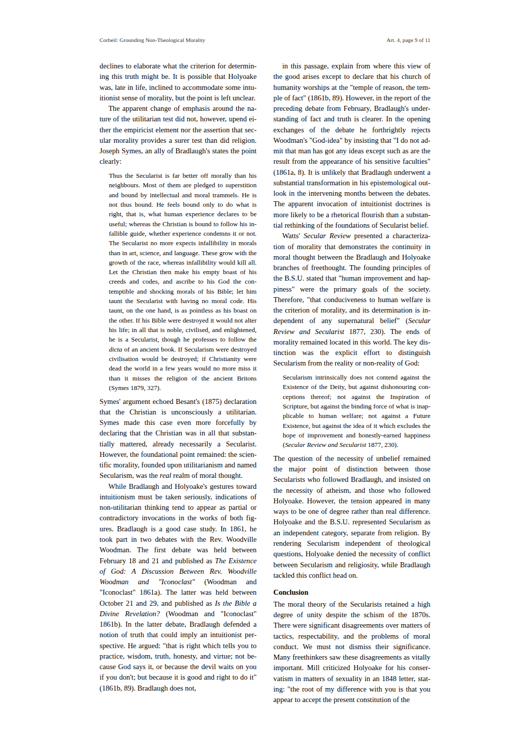Corbeil: Grounding Non-Theological Morality
Art. 4, page 9 of 11
declines to elaborate what the criterion for determining this truth might be. It is possible that Holyoake was, late in life, inclined to accommodate some intuitionist sense of morality, but the point is left unclear.
The apparent change of emphasis around the nature of the utilitarian test did not, however, upend either the empiricist element nor the assertion that secular morality provides a surer test than did religion. Joseph Symes, an ally of Bradlaugh's states the point clearly:
Thus the Secularist is far better off morally than his neighbours. Most of them are pledged to superstition and bound by intellectual and moral trammels. He is not thus bound. He feels bound only to do what is right, that is, what human experience declares to be useful; whereas the Christian is bound to follow his infallible guide, whether experience condemns it or not. The Secularist no more expects infallibility in morals than in art, science, and language. These grow with the growth of the race, whereas infallibility would kill all. Let the Christian then make his empty boast of his creeds and codes, and ascribe to his God the contemptible and shocking morals of his Bible; let him taunt the Secularist with having no moral code. His taunt, on the one hand, is as pointless as his boast on the other. If his Bible were destroyed it would not alter his life; in all that is noble, civilised, and enlightened, he is a Secularist, though he professes to follow the dicta of an ancient book. If Secularism were destroyed civilisation would be destroyed; if Christianity were dead the world in a few years would no more miss it than it misses the religion of the ancient Britons (Symes 1879, 327).
Symes' argument echoed Besant's (1875) declaration that the Christian is unconsciously a utilitarian. Symes made this case even more forcefully by declaring that the Christian was in all that substantially mattered, already necessarily a Secularist. However, the foundational point remained: the scientific morality, founded upon utilitarianism and named Secularism, was the real realm of moral thought.
While Bradlaugh and Holyoake's gestures toward intuitionism must be taken seriously, indications of non-utilitarian thinking tend to appear as partial or contradictory invocations in the works of both figures. Bradlaugh is a good case study. In 1861, he took part in two debates with the Rev. Woodville Woodman. The first debate was held between February 18 and 21 and published as The Existence of God: A Discussion Between Rev. Woodville Woodman and "Iconoclast" (Woodman and "Iconoclast" 1861a). The latter was held between October 21 and 29, and published as Is the Bible a Divine Revelation? (Woodman and "Iconoclast" 1861b). In the latter debate, Bradlaugh defended a notion of truth that could imply an intuitionist perspective. He argued: "that is right which tells you to practice, wisdom, truth, honesty, and virtue; not because God says it, or because the devil waits on you if you don't; but because it is good and right to do it" (1861b, 89). Bradlaugh does not,
in this passage, explain from where this view of the good arises except to declare that his church of humanity worships at the "temple of reason, the temple of fact" (1861b, 89). However, in the report of the preceding debate from February, Bradlaugh's understanding of fact and truth is clearer. In the opening exchanges of the debate he forthrightly rejects Woodman's "God-idea" by insisting that "I do not admit that man has got any ideas except such as are the result from the appearance of his sensitive faculties" (1861a, 8). It is unlikely that Bradlaugh underwent a substantial transformation in his epistemological outlook in the intervening months between the debates. The apparent invocation of intuitionist doctrines is more likely to be a rhetorical flourish than a substantial rethinking of the foundations of Secularist belief.
Watts' Secular Review presented a characterization of morality that demonstrates the continuity in moral thought between the Bradlaugh and Holyoake branches of freethought. The founding principles of the B.S.U. stated that "human improvement and happiness" were the primary goals of the society. Therefore, "that conduciveness to human welfare is the criterion of morality, and its determination is independent of any supernatural belief" (Secular Review and Secularist 1877, 230). The ends of morality remained located in this world. The key distinction was the explicit effort to distinguish Secularism from the reality or non-reality of God:
Secularism intrinsically does not contend against the Existence of the Deity, but against dishonouring conceptions thereof; not against the Inspiration of Scripture, but against the binding force of what is inapplicable to human welfare; not against a Future Existence, but against the idea of it which excludes the hope of improvement and honestly-earned happiness (Secular Review and Secularist 1877, 230).
The question of the necessity of unbelief remained the major point of distinction between those Secularists who followed Bradlaugh, and insisted on the necessity of atheism, and those who followed Holyoake. However, the tension appeared in many ways to be one of degree rather than real difference. Holyoake and the B.S.U. represented Secularism as an independent category, separate from religion. By rendering Secularism independent of theological questions, Holyoake denied the necessity of conflict between Secularism and religiosity, while Bradlaugh tackled this conflict head on.
Conclusion
The moral theory of the Secularists retained a high degree of unity despite the schism of the 1870s. There were significant disagreements over matters of tactics, respectability, and the problems of moral conduct. We must not dismiss their significance. Many freethinkers saw these disagreements as vitally important. Mill criticized Holyoake for his conservatism in matters of sexuality in an 1848 letter, stating: "the root of my difference with you is that you appear to accept the present constitution of the